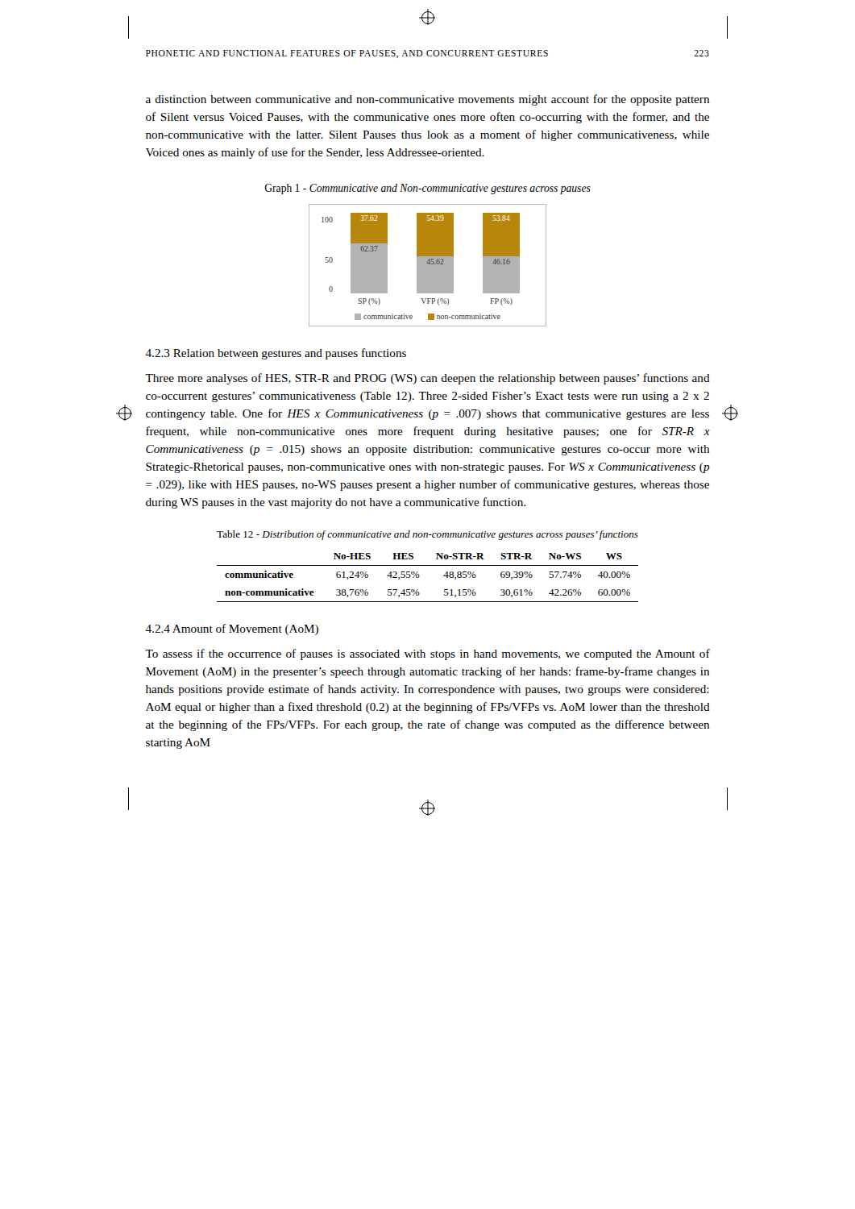Phonetic and functional features of pauses, and concurrent gestures 223
a distinction between communicative and non-communicative movements might account for the opposite pattern of Silent versus Voiced Pauses, with the communicative ones more often co-occurring with the former, and the non-communicative with the latter. Silent Pauses thus look as a moment of higher communicativeness, while Voiced ones as mainly of use for the Sender, less Addressee-oriented.
Graph 1 - Communicative and Non-communicative gestures across pauses
| 100 | 37.62 62.37 | 54.39 45.62 | 53.84 46.16 |
| 50 |
| 0 |
| | SP (%) | VFP (%) | FP (%) |
communicative non-communicative
4.2.3 Relation between gestures and pauses functions
Three more analyses of HES, STR-R and PROG (WS) can deepen the relationship between pauses’ functions and co-occurrent gestures’ communicativeness (Table 12). Three 2-sided Fisher’s Exact tests were run using a 2 x 2 contingency table. One for HES x Communicativeness (p = .007) shows that communicative gestures are less frequent, while non-communicative ones more frequent during hesitative pauses; one for STR-R x Communicativeness (p = .015) shows an opposite distribution: communicative gestures co-occur more with Strategic-Rhetorical pauses, non-communicative ones with non-strategic pauses. For WS x Communicativeness (p = .029), like with HES pauses, no-WS pauses present a higher number of communicative gestures, whereas those during WS pauses in the vast majority do not have a communicative function.
Table 12 - Distribution of communicative and non-communicative gestures across pauses’ functions
| | No-HES | HES | No-STR-R | STR-R | No-WS | WS |
| --- | --- | --- | --- | --- | --- | --- |
| communicative | 61,24% | 42,55% | 48,85% | 69,39% | 57.74% | 40.00% |
| non-communicative | 38,76% | 57,45% | 51,15% | 30,61% | 42.26% | 60.00% |
4.2.4 Amount of Movement (AoM)
To assess if the occurrence of pauses is associated with stops in hand movements, we computed the Amount of Movement (AoM) in the presenter’s speech through automatic tracking of her hands: frame-by-frame changes in hands positions provide estimate of hands activity. In correspondence with pauses, two groups were considered: AoM equal or higher than a fixed threshold (0.2) at the beginning of FPs/VFPs vs. AoM lower than the threshold at the beginning of the FPs/VFPs. For each group, the rate of change was computed as the difference between starting AoM